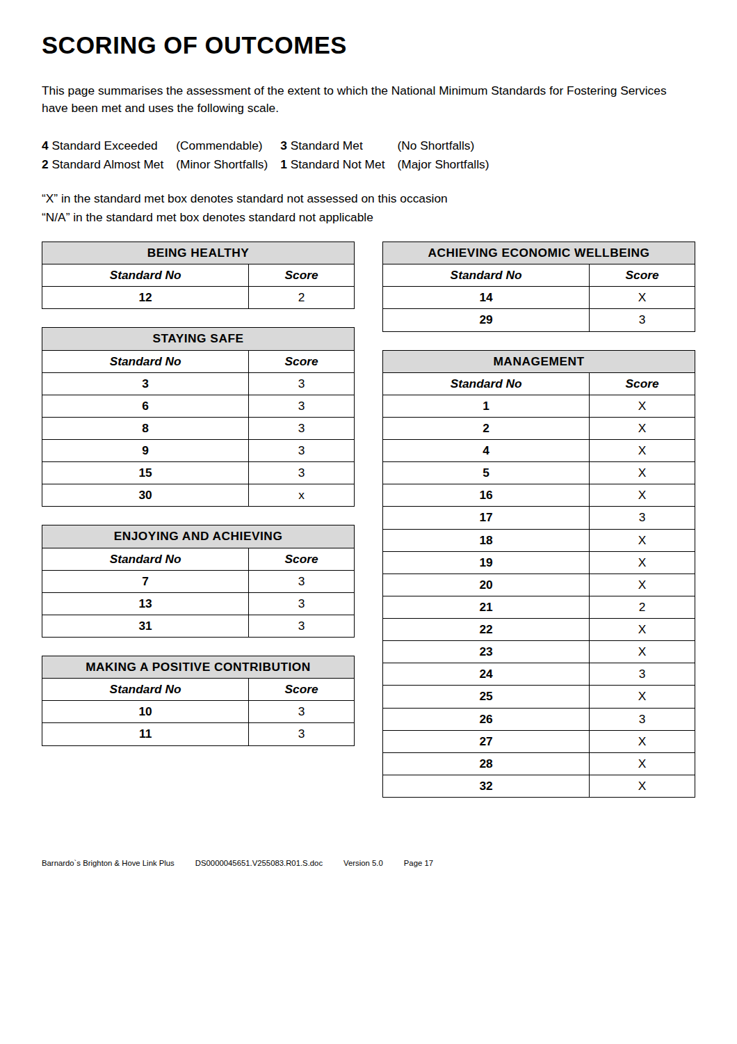SCORING OF OUTCOMES
This page summarises the assessment of the extent to which the National Minimum Standards for Fostering Services have been met and uses the following scale.
| 4 Standard Exceeded | (Commendable) | 3 Standard Met | (No Shortfalls) |
| 2 Standard Almost Met | (Minor Shortfalls) | 1 Standard Not Met | (Major Shortfalls) |
“X” in the standard met box denotes standard not assessed on this occasion
“N/A” in the standard met box denotes standard not applicable
| BEING HEALTHY |
| --- |
| Standard No | Score |
| 12 | 2 |
| STAYING SAFE |
| --- |
| Standard No | Score |
| 3 | 3 |
| 6 | 3 |
| 8 | 3 |
| 9 | 3 |
| 15 | 3 |
| 30 | x |
| ENJOYING AND ACHIEVING |
| --- |
| Standard No | Score |
| 7 | 3 |
| 13 | 3 |
| 31 | 3 |
| MAKING A POSITIVE CONTRIBUTION |
| --- |
| Standard No | Score |
| 10 | 3 |
| 11 | 3 |
| ACHIEVING ECONOMIC WELLBEING |
| --- |
| Standard No | Score |
| 14 | X |
| 29 | 3 |
| MANAGEMENT |
| --- |
| Standard No | Score |
| 1 | X |
| 2 | X |
| 4 | X |
| 5 | X |
| 16 | X |
| 17 | 3 |
| 18 | X |
| 19 | X |
| 20 | X |
| 21 | 2 |
| 22 | X |
| 23 | X |
| 24 | 3 |
| 25 | X |
| 26 | 3 |
| 27 | X |
| 28 | X |
| 32 | X |
Barnardo`s Brighton & Hove Link Plus DS0000045651.V255083.R01.S.doc Version 5.0 Page 17